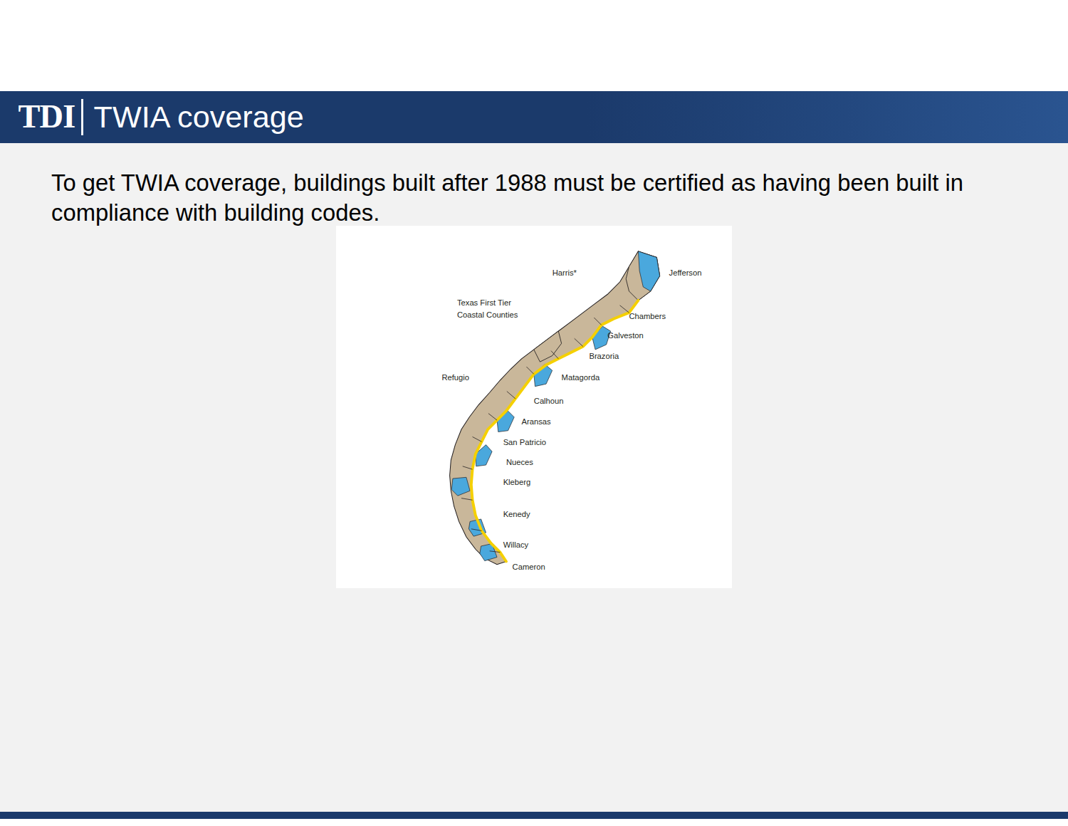TDI
TWIA coverage
To get TWIA coverage, buildings built after 1988 must be certified as having been built in compliance with building codes.
Map of Texas first tier coastal counties Outline map of the Texas Gulf coast showing first tier coastal counties: Jefferson, Chambers, Harris, Galveston, Brazoria, Matagorda, Calhoun, Refugio, Aransas, San Patricio, Nueces, Kleberg, Kenedy, Willacy, and Cameron. Portions of some counties are shaded blue; the coastline is highlighted in yellow. Harris* Jefferson Texas First Tier Coastal Counties Chambers Galveston Brazoria Matagorda Refugio Calhoun Aransas San Patricio Nueces Kleberg Kenedy Willacy Cameron